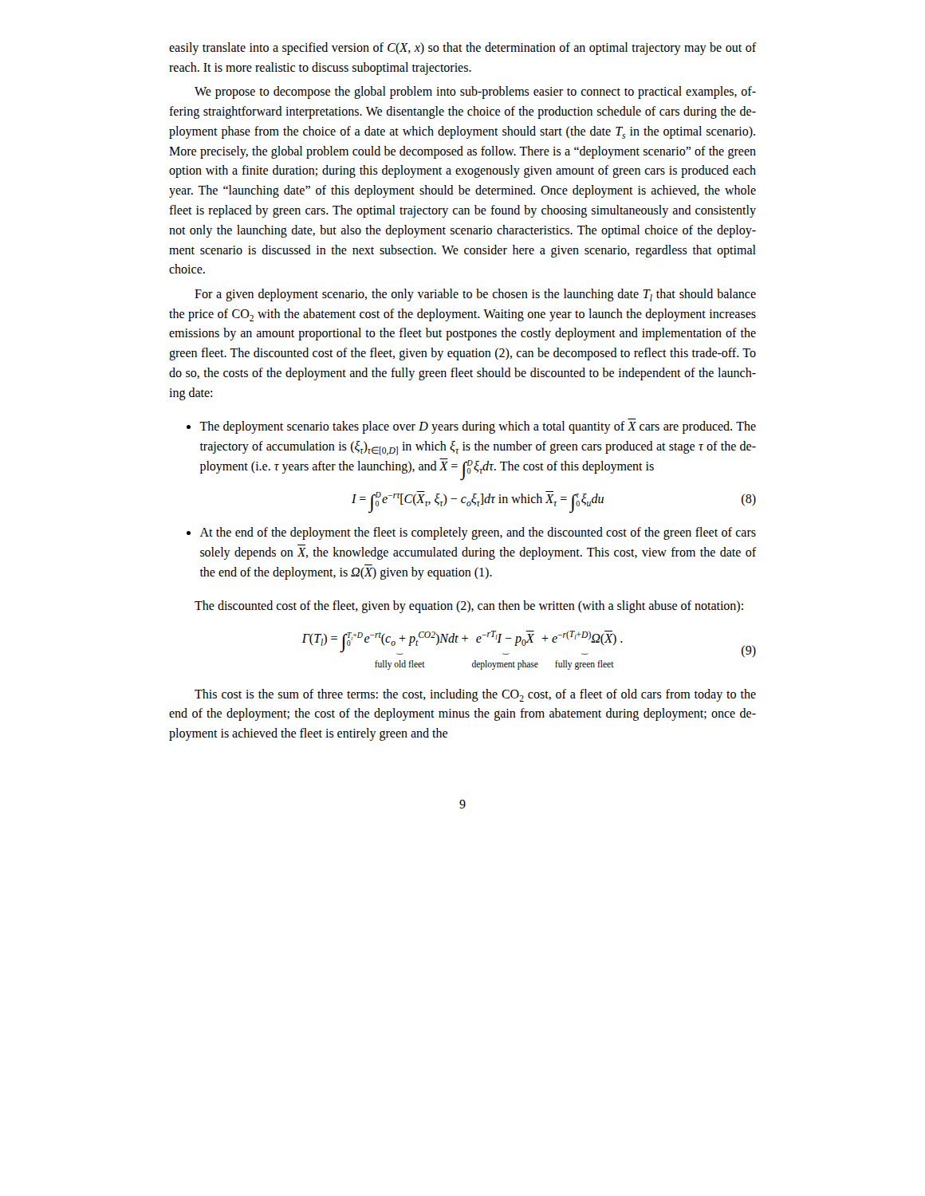easily translate into a specified version of C(X, x) so that the determination of an optimal trajectory may be out of reach. It is more realistic to discuss suboptimal trajectories.
We propose to decompose the global problem into sub-problems easier to connect to practical examples, offering straightforward interpretations. We disentangle the choice of the production schedule of cars during the deployment phase from the choice of a date at which deployment should start (the date Ts in the optimal scenario). More precisely, the global problem could be decomposed as follow. There is a “deployment scenario” of the green option with a finite duration; during this deployment a exogenously given amount of green cars is produced each year. The “launching date” of this deployment should be determined. Once deployment is achieved, the whole fleet is replaced by green cars. The optimal trajectory can be found by choosing simultaneously and consistently not only the launching date, but also the deployment scenario characteristics. The optimal choice of the deployment scenario is discussed in the next subsection. We consider here a given scenario, regardless that optimal choice.
For a given deployment scenario, the only variable to be chosen is the launching date Tl that should balance the price of CO2 with the abatement cost of the deployment. Waiting one year to launch the deployment increases emissions by an amount proportional to the fleet but postpones the costly deployment and implementation of the green fleet. The discounted cost of the fleet, given by equation (2), can be decomposed to reflect this trade-off. To do so, the costs of the deployment and the fully green fleet should be discounted to be independent of the launching date:
The deployment scenario takes place over D years during which a total quantity of X cars are produced. The trajectory of accumulation is (ξτ)τ∈[0,D] in which ξτ is the number of green cars produced at stage τ of the deployment (i.e. τ years after the launching), and X = ∫D 0 ξτdτ. The cost of this deployment is I = ∫D 0 e−rτ[C(Xτ, ξτ) − coξτ]dτ in which Xτ = ∫τ 0 ξudu (8)
At the end of the deployment the fleet is completely green, and the discounted cost of the green fleet of cars solely depends on X, the knowledge accumulated during the deployment. This cost, view from the date of the end of the deployment, is Ω(X) given by equation (1).
The discounted cost of the fleet, given by equation (2), can then be written (with a slight abuse of notation):
Γ(Tl) = ∫Tl+D 0 e−rt(co + ptCO2)Ndt ⏟ fully old fleet + e−rTlI − p0X ⏟ deployment phase + e−r(Tl+D)Ω(X) ⏟ fully green fleet . (9)
This cost is the sum of three terms: the cost, including the CO2 cost, of a fleet of old cars from today to the end of the deployment; the cost of the deployment minus the gain from abatement during deployment; once deployment is achieved the fleet is entirely green and the
9